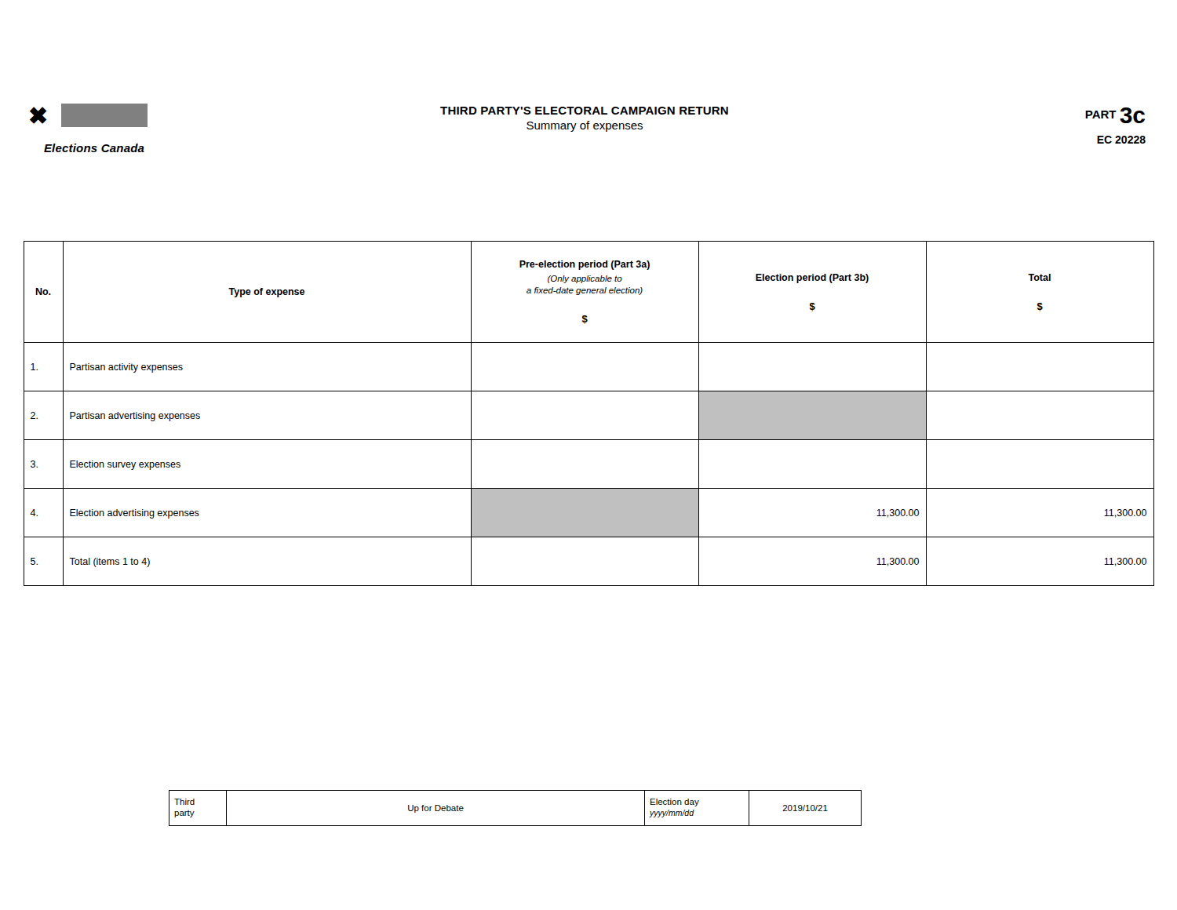✖
Elections Canada
THIRD PARTY'S ELECTORAL CAMPAIGN RETURN
Summary of expenses
PART 3c
EC 20228
| No. | Type of expense | Pre-election period (Part 3a) (Only applicable to a fixed-date general election) $ | Election period (Part 3b) $ | Total $ |
| --- | --- | --- | --- | --- |
| 1. | Partisan activity expenses | | | |
| 2. | Partisan advertising expenses | | | |
| 3. | Election survey expenses | | | |
| 4. | Election advertising expenses | | 11,300.00 | 11,300.00 |
| 5. | Total (items 1 to 4) | | 11,300.00 | 11,300.00 |
| Third party | Up for Debate | Election day yyyy/mm/dd | 2019/10/21 |